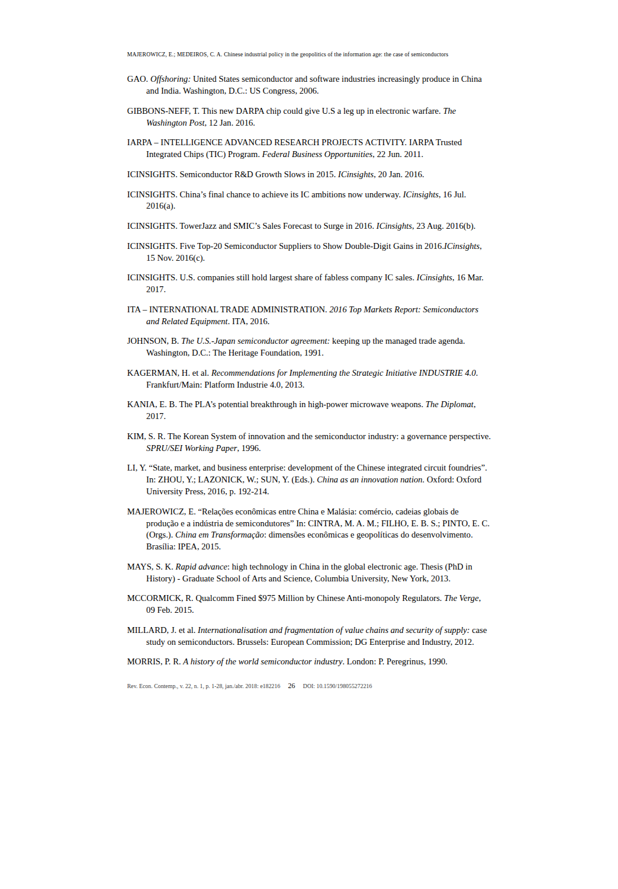MAJEROWICZ, E.; MEDEIROS, C. A. Chinese industrial policy in the geopolitics of the information age: the case of semiconductors
GAO. Offshoring: United States semiconductor and software industries increasingly produce in China and India. Washington, D.C.: US Congress, 2006.
GIBBONS-NEFF, T. This new DARPA chip could give U.S a leg up in electronic warfare. The Washington Post, 12 Jan. 2016.
IARPA – INTELLIGENCE ADVANCED RESEARCH PROJECTS ACTIVITY. IARPA Trusted Integrated Chips (TIC) Program. Federal Business Opportunities, 22 Jun. 2011.
ICINSIGHTS. Semiconductor R&D Growth Slows in 2015. ICinsights, 20 Jan. 2016.
ICINSIGHTS. China’s final chance to achieve its IC ambitions now underway. ICinsights, 16 Jul. 2016(a).
ICINSIGHTS. TowerJazz and SMIC’s Sales Forecast to Surge in 2016. ICinsights, 23 Aug. 2016(b).
ICINSIGHTS. Five Top-20 Semiconductor Suppliers to Show Double-Digit Gains in 2016.ICinsights, 15 Nov. 2016(c).
ICINSIGHTS. U.S. companies still hold largest share of fabless company IC sales. ICinsights, 16 Mar. 2017.
ITA – INTERNATIONAL TRADE ADMINISTRATION. 2016 Top Markets Report: Semiconductors and Related Equipment. ITA, 2016.
JOHNSON, B. The U.S.-Japan semiconductor agreement: keeping up the managed trade agenda. Washington, D.C.: The Heritage Foundation, 1991.
KAGERMAN, H. et al. Recommendations for Implementing the Strategic Initiative INDUSTRIE 4.0. Frankfurt/Main: Platform Industrie 4.0, 2013.
KANIA, E. B. The PLA’s potential breakthrough in high-power microwave weapons. The Diplomat, 2017.
KIM, S. R. The Korean System of innovation and the semiconductor industry: a governance perspective. SPRU/SEI Working Paper, 1996.
LI, Y. “State, market, and business enterprise: development of the Chinese integrated circuit foundries”. In: ZHOU, Y.; LAZONICK, W.; SUN, Y. (Eds.). China as an innovation nation. Oxford: Oxford University Press, 2016, p. 192-214.
MAJEROWICZ, E. “Relações econômicas entre China e Malásia: comércio, cadeias globais de produção e a indústria de semicondutores” In: CINTRA, M. A. M.; FILHO, E. B. S.; PINTO, E. C. (Orgs.). China em Transformação: dimensões econômicas e geopolíticas do desenvolvimento. Brasília: IPEA, 2015.
MAYS, S. K. Rapid advance: high technology in China in the global electronic age. Thesis (PhD in History) - Graduate School of Arts and Science, Columbia University, New York, 2013.
MCCORMICK, R. Qualcomm Fined $975 Million by Chinese Anti-monopoly Regulators. The Verge, 09 Feb. 2015.
MILLARD, J. et al. Internationalisation and fragmentation of value chains and security of supply: case study on semiconductors. Brussels: European Commission; DG Enterprise and Industry, 2012.
MORRIS, P. R. A history of the world semiconductor industry. London: P. Peregrinus, 1990.
Rev. Econ. Contemp., v. 22, n. 1, p. 1-28, jan./abr. 2018: e182216
26
DOI: 10.1590/198055272216